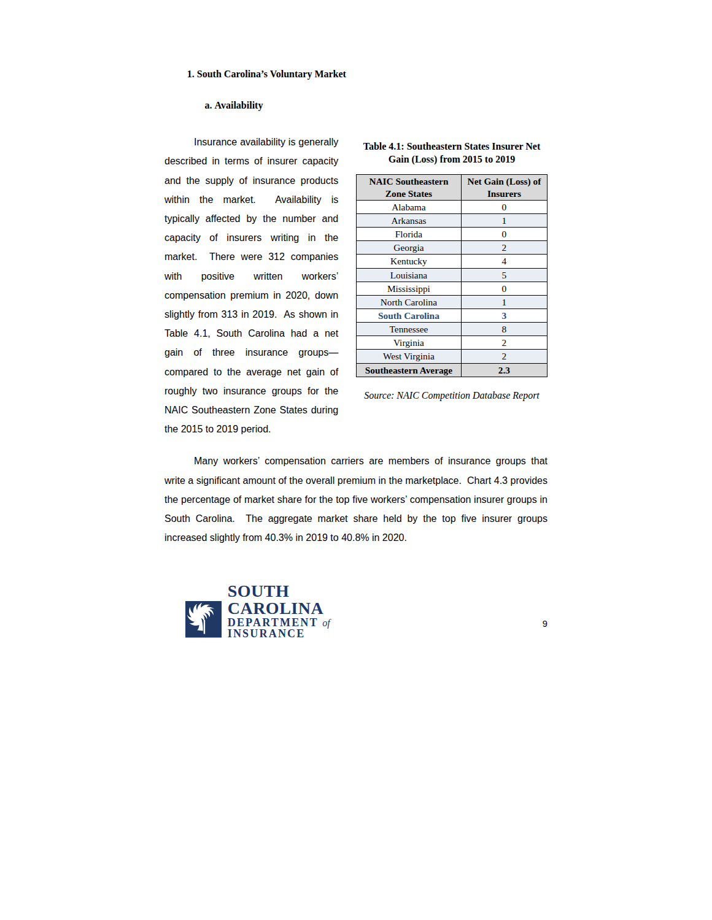South Carolina’s Voluntary Market
Availability
Table 4.1: Southeastern States Insurer Net Gain (Loss) from 2015 to 2019
| NAIC Southeastern Zone States | Net Gain (Loss) of Insurers |
| --- | --- |
| Alabama | 0 |
| Arkansas | 1 |
| Florida | 0 |
| Georgia | 2 |
| Kentucky | 4 |
| Louisiana | 5 |
| Mississippi | 0 |
| North Carolina | 1 |
| South Carolina | 3 |
| Tennessee | 8 |
| Virginia | 2 |
| West Virginia | 2 |
| Southeastern Average | 2.3 |
Source: NAIC Competition Database Report
Insurance availability is generally described in terms of insurer capacity and the supply of insurance products within the market. Availability is typically affected by the number and capacity of insurers writing in the market. There were 312 companies with positive written workers’ compensation premium in 2020, down slightly from 313 in 2019. As shown in Table 4.1, South Carolina had a net gain of three insurance groups—compared to the average net gain of roughly two insurance groups for the NAIC Southeastern Zone States during the 2015 to 2019 period.
Many workers’ compensation carriers are members of insurance groups that write a significant amount of the overall premium in the marketplace. Chart 4.3 provides the percentage of market share for the top five workers’ compensation insurer groups in South Carolina. The aggregate market share held by the top five insurer groups increased slightly from 40.3% in 2019 to 40.8% in 2020.
SOUTH CAROLINA
DEPARTMENT of INSURANCE
9